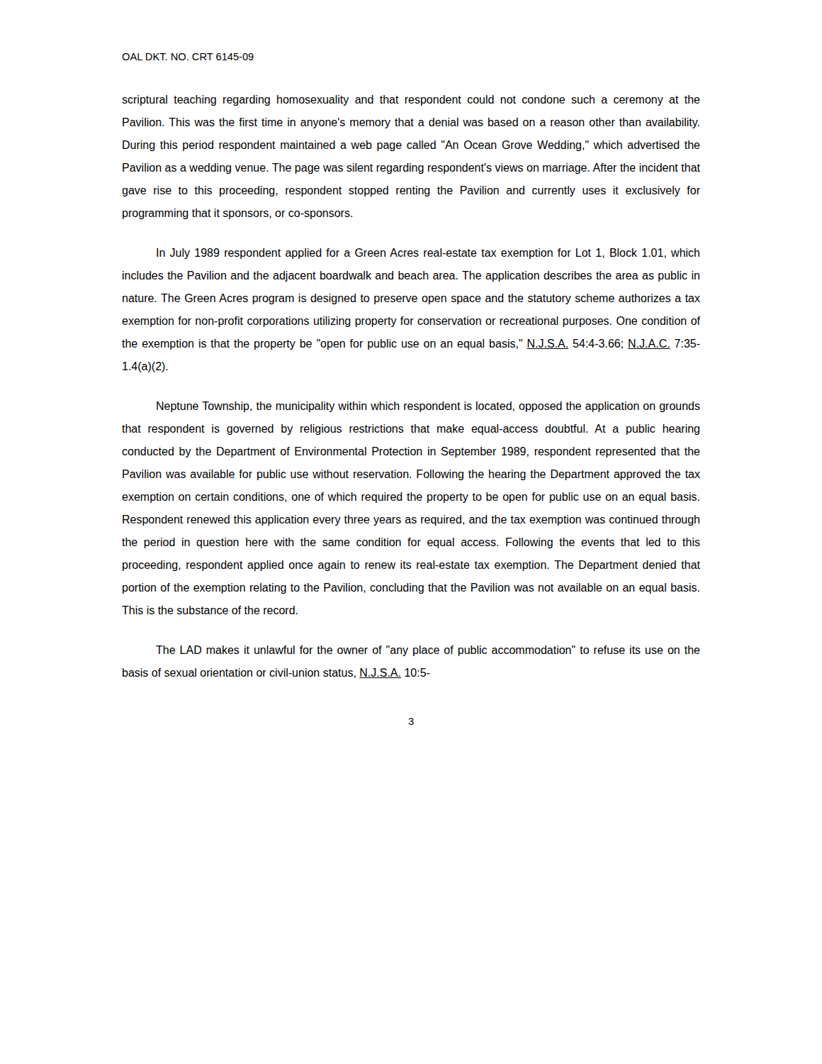OAL DKT. NO. CRT 6145-09
scriptural teaching regarding homosexuality and that respondent could not condone such a ceremony at the Pavilion. This was the first time in anyone's memory that a denial was based on a reason other than availability. During this period respondent maintained a web page called "An Ocean Grove Wedding," which advertised the Pavilion as a wedding venue. The page was silent regarding respondent's views on marriage. After the incident that gave rise to this proceeding, respondent stopped renting the Pavilion and currently uses it exclusively for programming that it sponsors, or co-sponsors.
In July 1989 respondent applied for a Green Acres real-estate tax exemption for Lot 1, Block 1.01, which includes the Pavilion and the adjacent boardwalk and beach area. The application describes the area as public in nature. The Green Acres program is designed to preserve open space and the statutory scheme authorizes a tax exemption for non-profit corporations utilizing property for conservation or recreational purposes. One condition of the exemption is that the property be "open for public use on an equal basis," N.J.S.A. 54:4-3.66; N.J.A.C. 7:35-1.4(a)(2).
Neptune Township, the municipality within which respondent is located, opposed the application on grounds that respondent is governed by religious restrictions that make equal-access doubtful. At a public hearing conducted by the Department of Environmental Protection in September 1989, respondent represented that the Pavilion was available for public use without reservation. Following the hearing the Department approved the tax exemption on certain conditions, one of which required the property to be open for public use on an equal basis. Respondent renewed this application every three years as required, and the tax exemption was continued through the period in question here with the same condition for equal access. Following the events that led to this proceeding, respondent applied once again to renew its real-estate tax exemption. The Department denied that portion of the exemption relating to the Pavilion, concluding that the Pavilion was not available on an equal basis. This is the substance of the record.
The LAD makes it unlawful for the owner of "any place of public accommodation" to refuse its use on the basis of sexual orientation or civil-union status, N.J.S.A. 10:5-
3